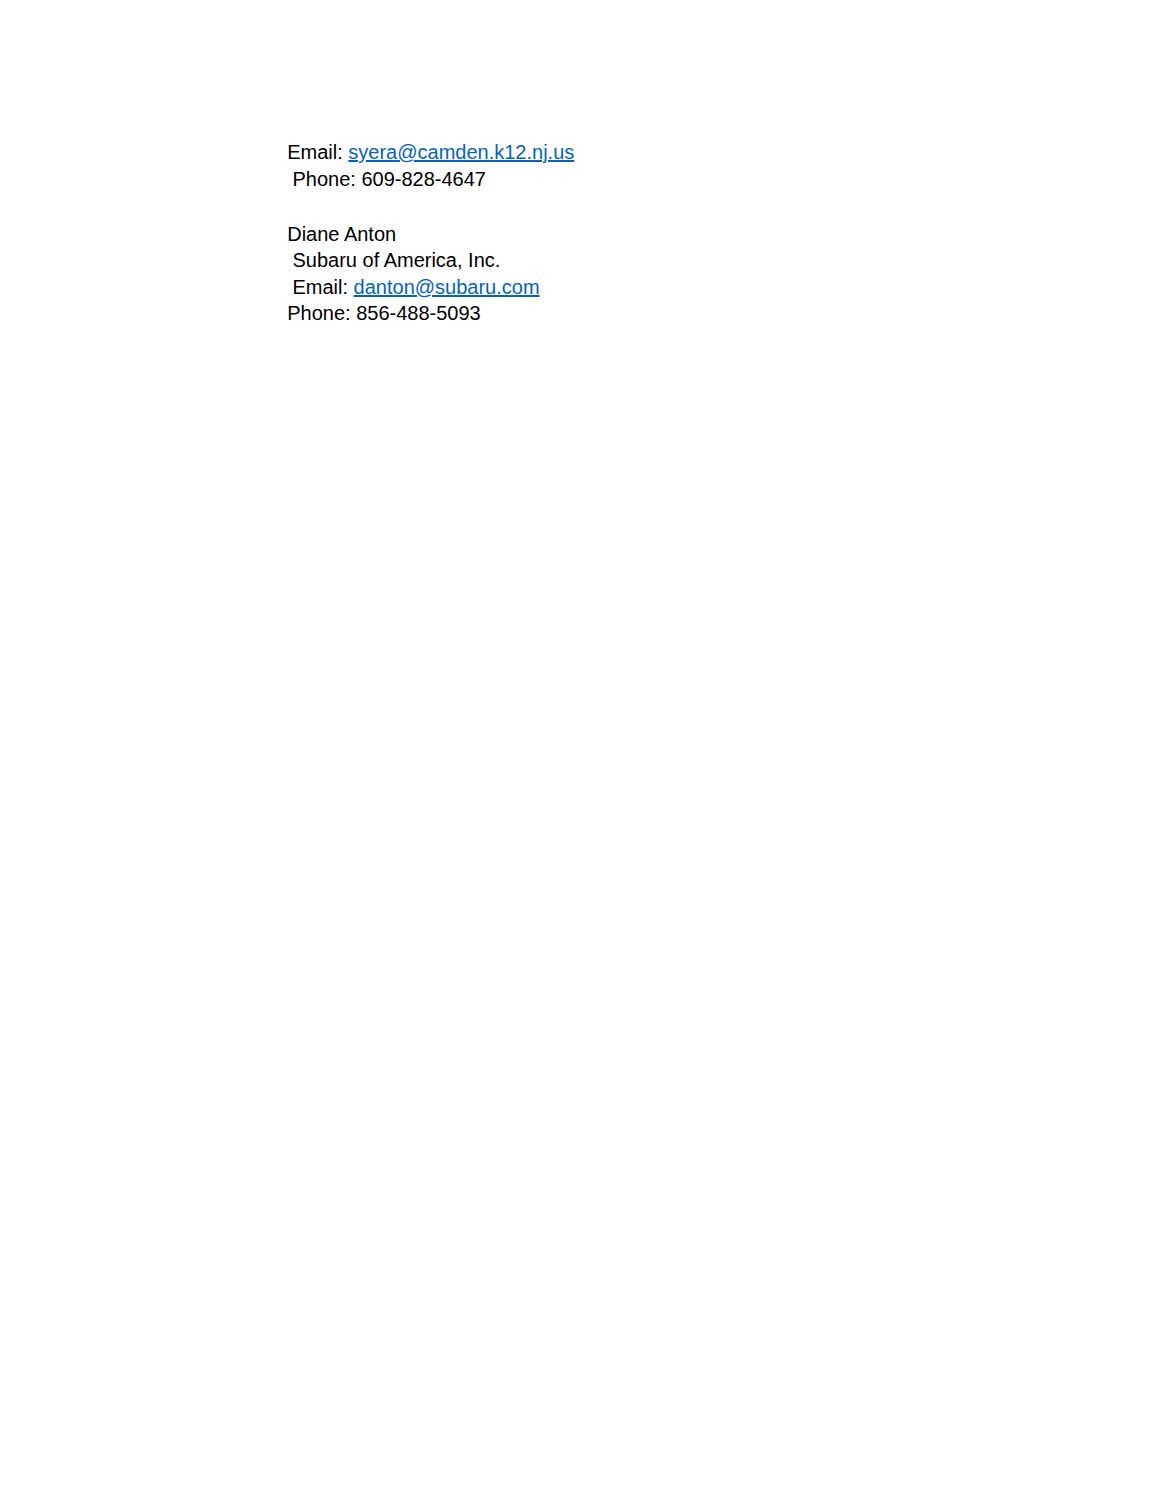Email: syera@camden.k12.nj.us
Phone: 609-828-4647
Diane Anton
Subaru of America, Inc.
Email: danton@subaru.com
Phone: 856-488-5093